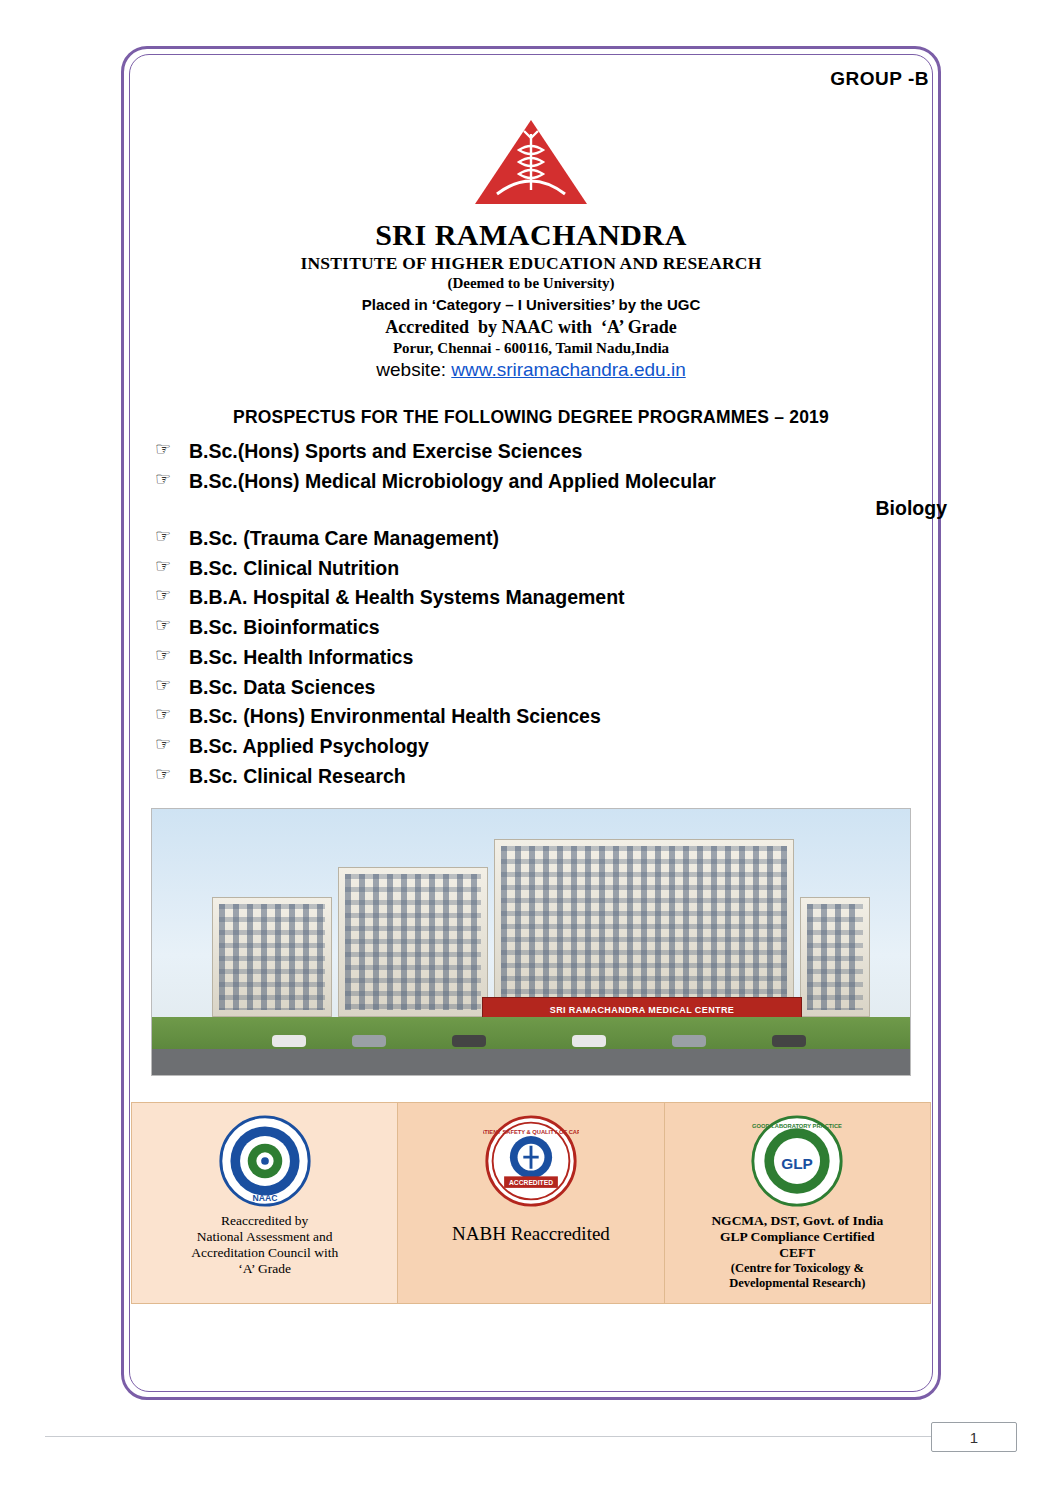GROUP -B
SRI RAMACHANDRA
INSTITUTE OF HIGHER EDUCATION AND RESEARCH
(Deemed to be University)
Placed in ‘Category – I Universities’ by the UGC
Accredited by NAAC with ‘A’ Grade
Porur, Chennai - 600116, Tamil Nadu,India
website: www.sriramachandra.edu.in
PROSPECTUS FOR THE FOLLOWING DEGREE PROGRAMMES – 2019
B.Sc.(Hons) Sports and Exercise Sciences
B.Sc.(Hons) Medical Microbiology and Applied Molecular Biology
B.Sc. (Trauma Care Management)
B.Sc. Clinical Nutrition
B.B.A. Hospital & Health Systems Management
B.Sc. Bioinformatics
B.Sc. Health Informatics
B.Sc. Data Sciences
B.Sc. (Hons) Environmental Health Sciences
B.Sc. Applied Psychology
B.Sc. Clinical Research
SRI RAMACHANDRA MEDICAL CENTRE
NAAC
Reaccredited by
National Assessment and
Accreditation Council with
‘A’ Grade
ACCREDITED PATIENT SAFETY & QUALITY OF CARE
NABH Reaccredited
GLP GOOD LABORATORY PRACTICE
NGCMA, DST, Govt. of India
GLP Compliance Certified
CEFT
(Centre for Toxicology &
Developmental Research)
1